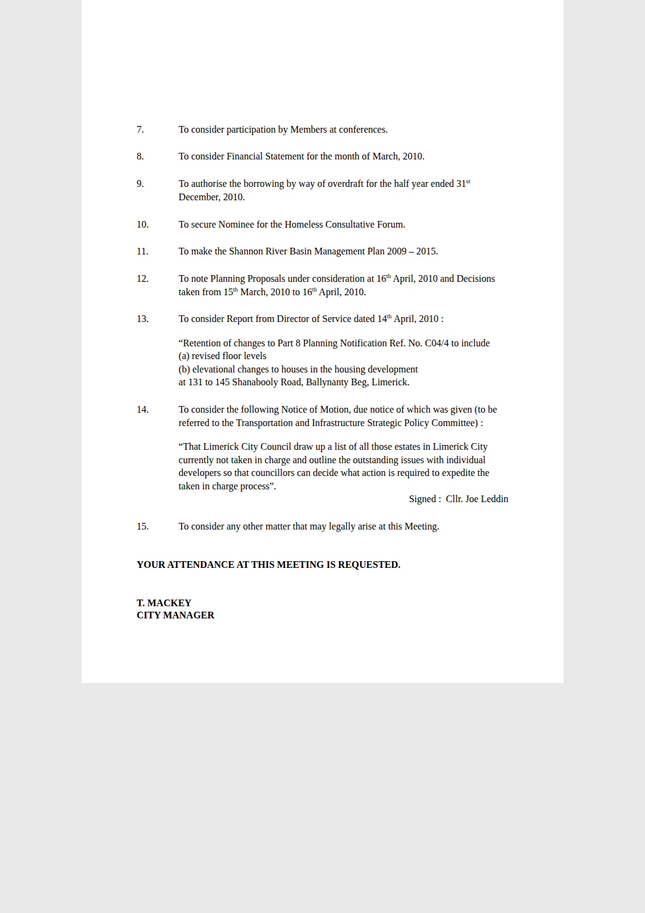7. To consider participation by Members at conferences.
8. To consider Financial Statement for the month of March, 2010.
9. To authorise the borrowing by way of overdraft for the half year ended 31st December, 2010.
10. To secure Nominee for the Homeless Consultative Forum.
11. To make the Shannon River Basin Management Plan 2009 – 2015.
12. To note Planning Proposals under consideration at 16th April, 2010 and Decisions taken from 15th March, 2010 to 16th April, 2010.
13. To consider Report from Director of Service dated 14th April, 2010 :
“Retention of changes to Part 8 Planning Notification Ref. No. C04/4 to include
(a) revised floor levels
(b) elevational changes to houses in the housing development
at 131 to 145 Shanabooly Road, Ballynanty Beg, Limerick.
14. To consider the following Notice of Motion, due notice of which was given (to be referred to the Transportation and Infrastructure Strategic Policy Committee) :
“That Limerick City Council draw up a list of all those estates in Limerick City currently not taken in charge and outline the outstanding issues with individual developers so that councillors can decide what action is required to expedite the taken in charge process”.
Signed : Cllr. Joe Leddin
15. To consider any other matter that may legally arise at this Meeting.
YOUR ATTENDANCE AT THIS MEETING IS REQUESTED.
T. MACKEY
CITY MANAGER